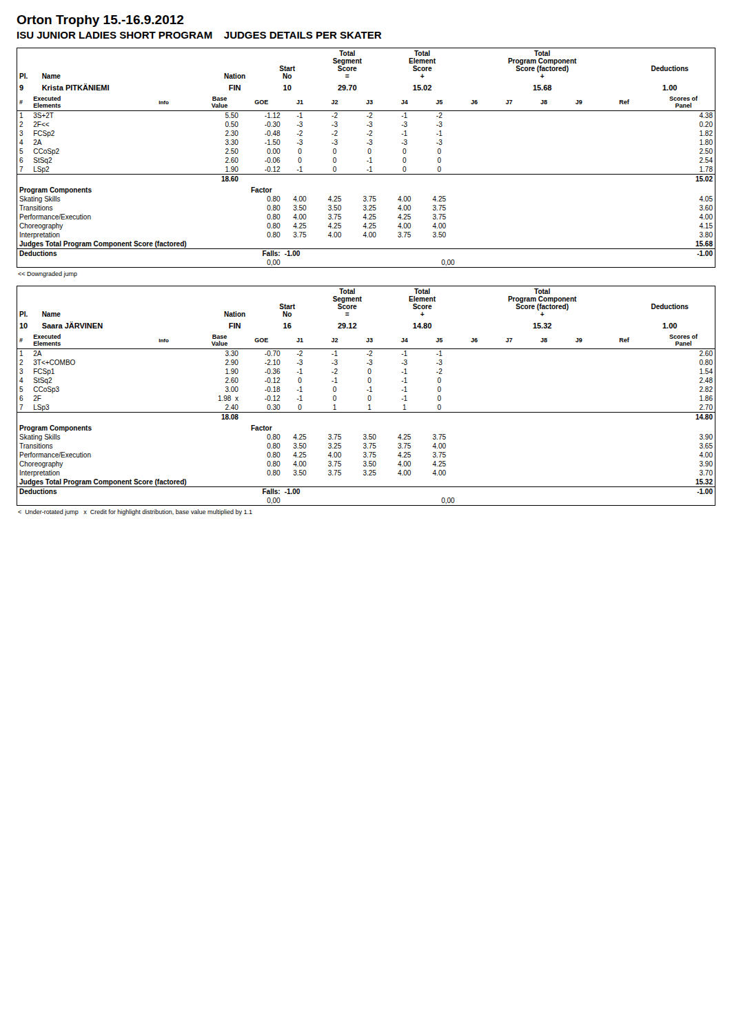Orton Trophy 15.-16.9.2012
ISU JUNIOR LADIES SHORT PROGRAM JUDGES DETAILS PER SKATER
| Pl. | Name | Nation | Start No | Total Segment Score = | Total Element Score + | Total Program Component Score (factored) + | Deductions |
| 9 | Krista PITKÄNIEMI | FIN | 10 | 29.70 | 15.02 | 15.68 | 1.00 |
| # | Executed Elements | Info | Base Value | GOE | J1 | J2 | J3 | J4 | J5 | J6 | J7 | J8 | J9 | Ref | Scores of Panel |
| --- | --- | --- | --- | --- | --- | --- | --- | --- | --- | --- | --- | --- | --- | --- | --- |
| 1 | 3S+2T | | 5.50 | -1.12 | -1 | -2 | -2 | -1 | -2 | | | | | | 4.38 |
| 2 | 2F<< | | 0.50 | -0.30 | -3 | -3 | -3 | -3 | -3 | | | | | | 0.20 |
| 3 | FCSp2 | | 2.30 | -0.48 | -2 | -2 | -2 | -1 | -1 | | | | | | 1.82 |
| 4 | 2A | | 3.30 | -1.50 | -3 | -3 | -3 | -3 | -3 | | | | | | 1.80 |
| 5 | CCoSp2 | | 2.50 | 0.00 | 0 | 0 | 0 | 0 | 0 | | | | | | 2.50 |
| 6 | StSq2 | | 2.60 | -0.06 | 0 | 0 | -1 | 0 | 0 | | | | | | 2.54 |
| 7 | LSp2 | | 1.90 | -0.12 | -1 | 0 | -1 | 0 | 0 | | | | | | 1.78 |
| | | | 18.60 | | | | | | | | | | | | 15.02 |
| Program Components | | | Factor | | | | | | | | | | | |
| Skating Skills | | | 0.80 | 4.00 | 4.25 | 3.75 | 4.00 | 4.25 | | | | | | 4.05 |
| Transitions | | | 0.80 | 3.50 | 3.50 | 3.25 | 4.00 | 3.75 | | | | | | 3.60 |
| Performance/Execution | | | 0.80 | 4.00 | 3.75 | 4.25 | 4.25 | 3.75 | | | | | | 4.00 |
| Choreography | | | 0.80 | 4.25 | 4.25 | 4.25 | 4.00 | 4.00 | | | | | | 4.15 |
| Interpretation | | | 0.80 | 3.75 | 4.00 | 4.00 | 3.75 | 3.50 | | | | | | 3.80 |
| Judges Total Program Component Score (factored) | | | | | | | | | | | 15.68 |
| Deductions | | | Falls: | -1.00 | | | | | | | | | | -1.00 |
| | | | 0,00 | | | | | 0,00 | | | | | | |
<< Downgraded jump
| Pl. | Name | Nation | Start No | Total Segment Score = | Total Element Score + | Total Program Component Score (factored) + | Deductions |
| 10 | Saara JÄRVINEN | FIN | 16 | 29.12 | 14.80 | 15.32 | 1.00 |
| # | Executed Elements | Info | Base Value | GOE | J1 | J2 | J3 | J4 | J5 | J6 | J7 | J8 | J9 | Ref | Scores of Panel |
| --- | --- | --- | --- | --- | --- | --- | --- | --- | --- | --- | --- | --- | --- | --- | --- |
| 1 | 2A | | 3.30 | -0.70 | -2 | -1 | -2 | -1 | -1 | | | | | | 2.60 |
| 2 | 3T<+COMBO | | 2.90 | -2.10 | -3 | -3 | -3 | -3 | -3 | | | | | | 0.80 |
| 3 | FCSp1 | | 1.90 | -0.36 | -1 | -2 | 0 | -1 | -2 | | | | | | 1.54 |
| 4 | StSq2 | | 2.60 | -0.12 | 0 | -1 | 0 | -1 | 0 | | | | | | 2.48 |
| 5 | CCoSp3 | | 3.00 | -0.18 | -1 | 0 | -1 | -1 | 0 | | | | | | 2.82 |
| 6 | 2F | | 1.98 x | -0.12 | -1 | 0 | 0 | -1 | 0 | | | | | | 1.86 |
| 7 | LSp3 | | 2.40 | 0.30 | 0 | 1 | 1 | 1 | 0 | | | | | | 2.70 |
| | | | 18.08 | | | | | | | | | | | | 14.80 |
| Program Components | | | Factor | | | | | | | | | | | |
| Skating Skills | | | 0.80 | 4.25 | 3.75 | 3.50 | 4.25 | 3.75 | | | | | | 3.90 |
| Transitions | | | 0.80 | 3.50 | 3.25 | 3.75 | 3.75 | 4.00 | | | | | | 3.65 |
| Performance/Execution | | | 0.80 | 4.25 | 4.00 | 3.75 | 4.25 | 3.75 | | | | | | 4.00 |
| Choreography | | | 0.80 | 4.00 | 3.75 | 3.50 | 4.00 | 4.25 | | | | | | 3.90 |
| Interpretation | | | 0.80 | 3.50 | 3.75 | 3.25 | 4.00 | 4.00 | | | | | | 3.70 |
| Judges Total Program Component Score (factored) | | | | | | | | | | | 15.32 |
| Deductions | | | Falls: | -1.00 | | | | | | | | | | -1.00 |
| | | | 0,00 | | | | | 0,00 | | | | | | |
< Under-rotated jump x Credit for highlight distribution, base value multiplied by 1.1